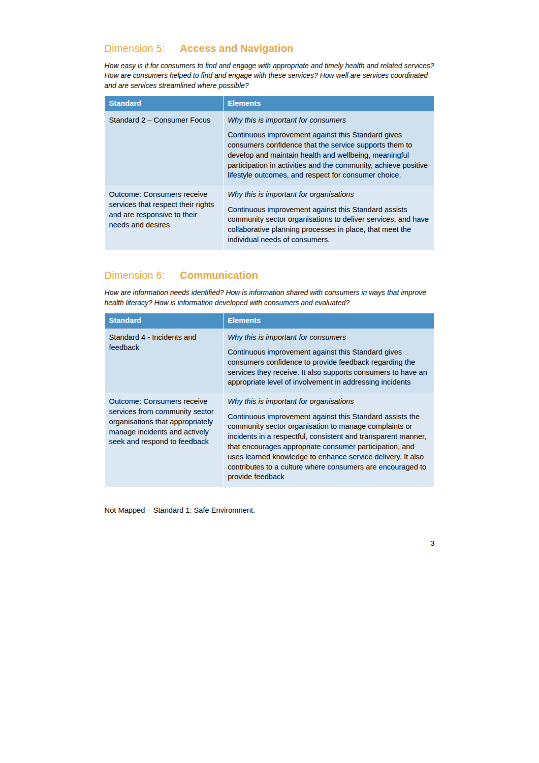Dimension 5: Access and Navigation
How easy is it for consumers to find and engage with appropriate and timely health and related services? How are consumers helped to find and engage with these services? How well are services coordinated and are services streamlined where possible?
| Standard | Elements |
| --- | --- |
| Standard 2 – Consumer Focus | Why this is important for consumers Continuous improvement against this Standard gives consumers confidence that the service supports them to develop and maintain health and wellbeing, meaningful participation in activities and the community, achieve positive lifestyle outcomes, and respect for consumer choice. |
| Outcome: Consumers receive services that respect their rights and are responsive to their needs and desires | Why this is important for organisations Continuous improvement against this Standard assists community sector organisations to deliver services, and have collaborative planning processes in place, that meet the individual needs of consumers. |
Dimension 6: Communication
How are information needs identified? How is information shared with consumers in ways that improve health literacy? How is information developed with consumers and evaluated?
| Standard | Elements |
| --- | --- |
| Standard 4 - Incidents and feedback | Why this is important for consumers Continuous improvement against this Standard gives consumers confidence to provide feedback regarding the services they receive. It also supports consumers to have an appropriate level of involvement in addressing incidents |
| Outcome: Consumers receive services from community sector organisations that appropriately manage incidents and actively seek and respond to feedback | Why this is important for organisations Continuous improvement against this Standard assists the community sector organisation to manage complaints or incidents in a respectful, consistent and transparent manner, that encourages appropriate consumer participation, and uses learned knowledge to enhance service delivery. It also contributes to a culture where consumers are encouraged to provide feedback |
Not Mapped – Standard 1: Safe Environment.
3